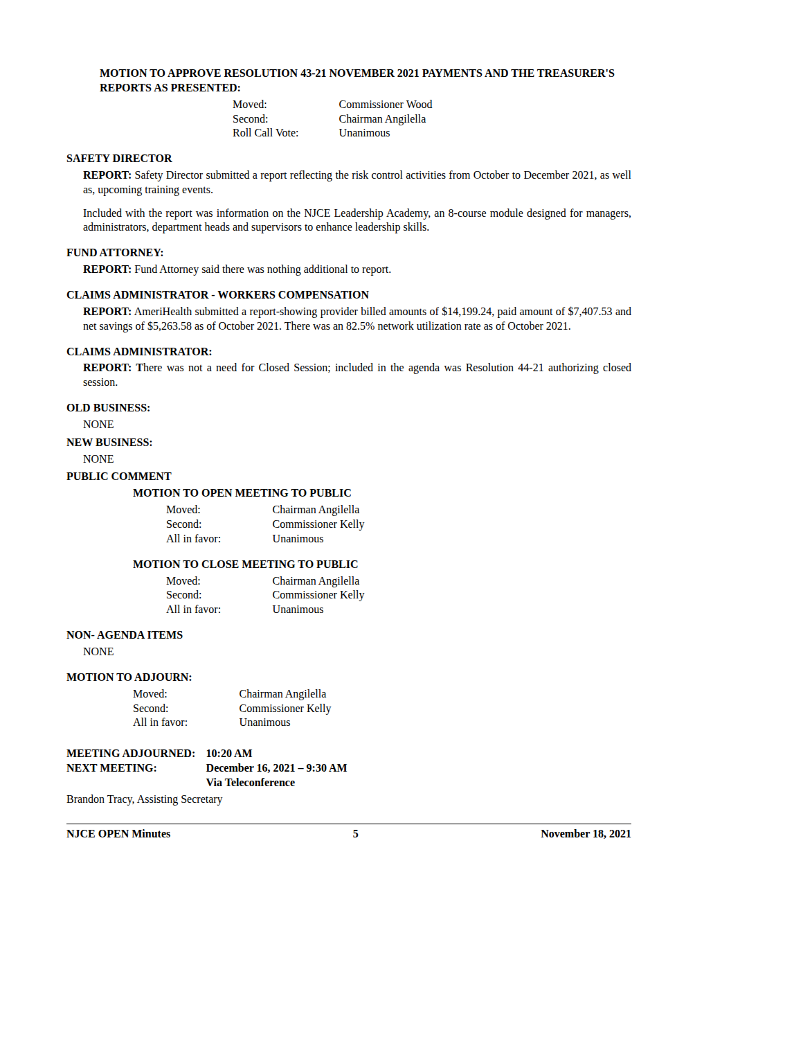MOTION TO APPROVE RESOLUTION 43-21 NOVEMBER 2021 PAYMENTS AND THE TREASURER'S REPORTS AS PRESENTED:
Moved: Commissioner Wood
Second: Chairman Angilella
Roll Call Vote: Unanimous
SAFETY DIRECTOR
REPORT: Safety Director submitted a report reflecting the risk control activities from October to December 2021, as well as, upcoming training events.
Included with the report was information on the NJCE Leadership Academy, an 8-course module designed for managers, administrators, department heads and supervisors to enhance leadership skills.
FUND ATTORNEY:
REPORT: Fund Attorney said there was nothing additional to report.
CLAIMS ADMINISTRATOR - WORKERS COMPENSATION
REPORT: AmeriHealth submitted a report-showing provider billed amounts of $14,199.24, paid amount of $7,407.53 and net savings of $5,263.58 as of October 2021. There was an 82.5% network utilization rate as of October 2021.
CLAIMS ADMINISTRATOR:
REPORT: There was not a need for Closed Session; included in the agenda was Resolution 44-21 authorizing closed session.
OLD BUSINESS:
NONE
NEW BUSINESS:
NONE
PUBLIC COMMENT
MOTION TO OPEN MEETING TO PUBLIC
Moved: Chairman Angilella
Second: Commissioner Kelly
All in favor: Unanimous
MOTION TO CLOSE MEETING TO PUBLIC
Moved: Chairman Angilella
Second: Commissioner Kelly
All in favor: Unanimous
NON- AGENDA ITEMS
NONE
MOTION TO ADJOURN:
Moved: Chairman Angilella
Second: Commissioner Kelly
All in favor: Unanimous
MEETING ADJOURNED: 10:20 AM
NEXT MEETING: December 16, 2021 – 9:30 AM
Via Teleconference
Brandon Tracy, Assisting Secretary
NJCE OPEN Minutes 5 November 18, 2021